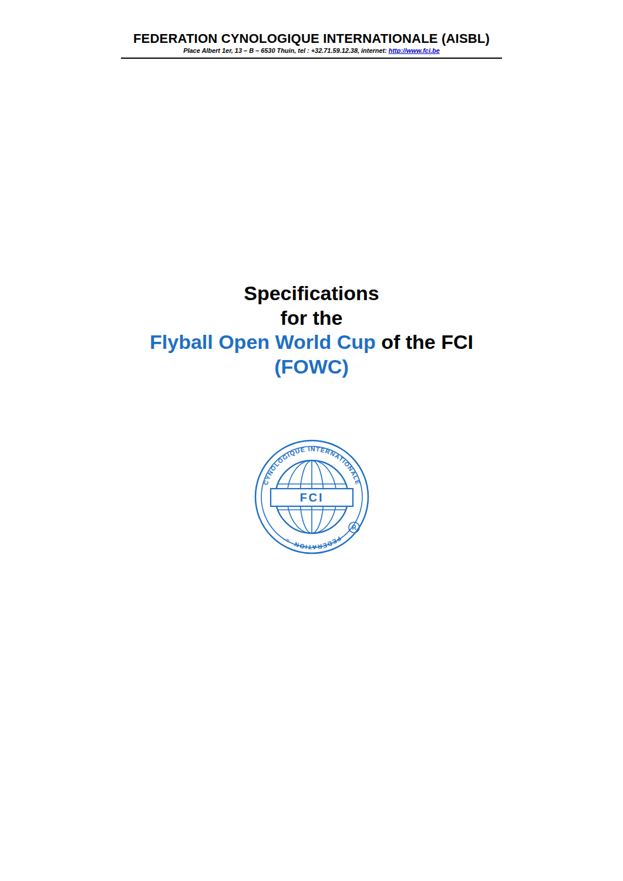FEDERATION CYNOLOGIQUE INTERNATIONALE (AISBL)
Place Albert 1er, 13 – B – 6530 Thuin, tel : +32.71.59.12.38, internet: http://www.fci.be
Specifications
for the
Flyball Open World Cup of the FCI
(FOWC)
FCI CYNOLOGIQUE INTERNATIONALE FEDERATION = R